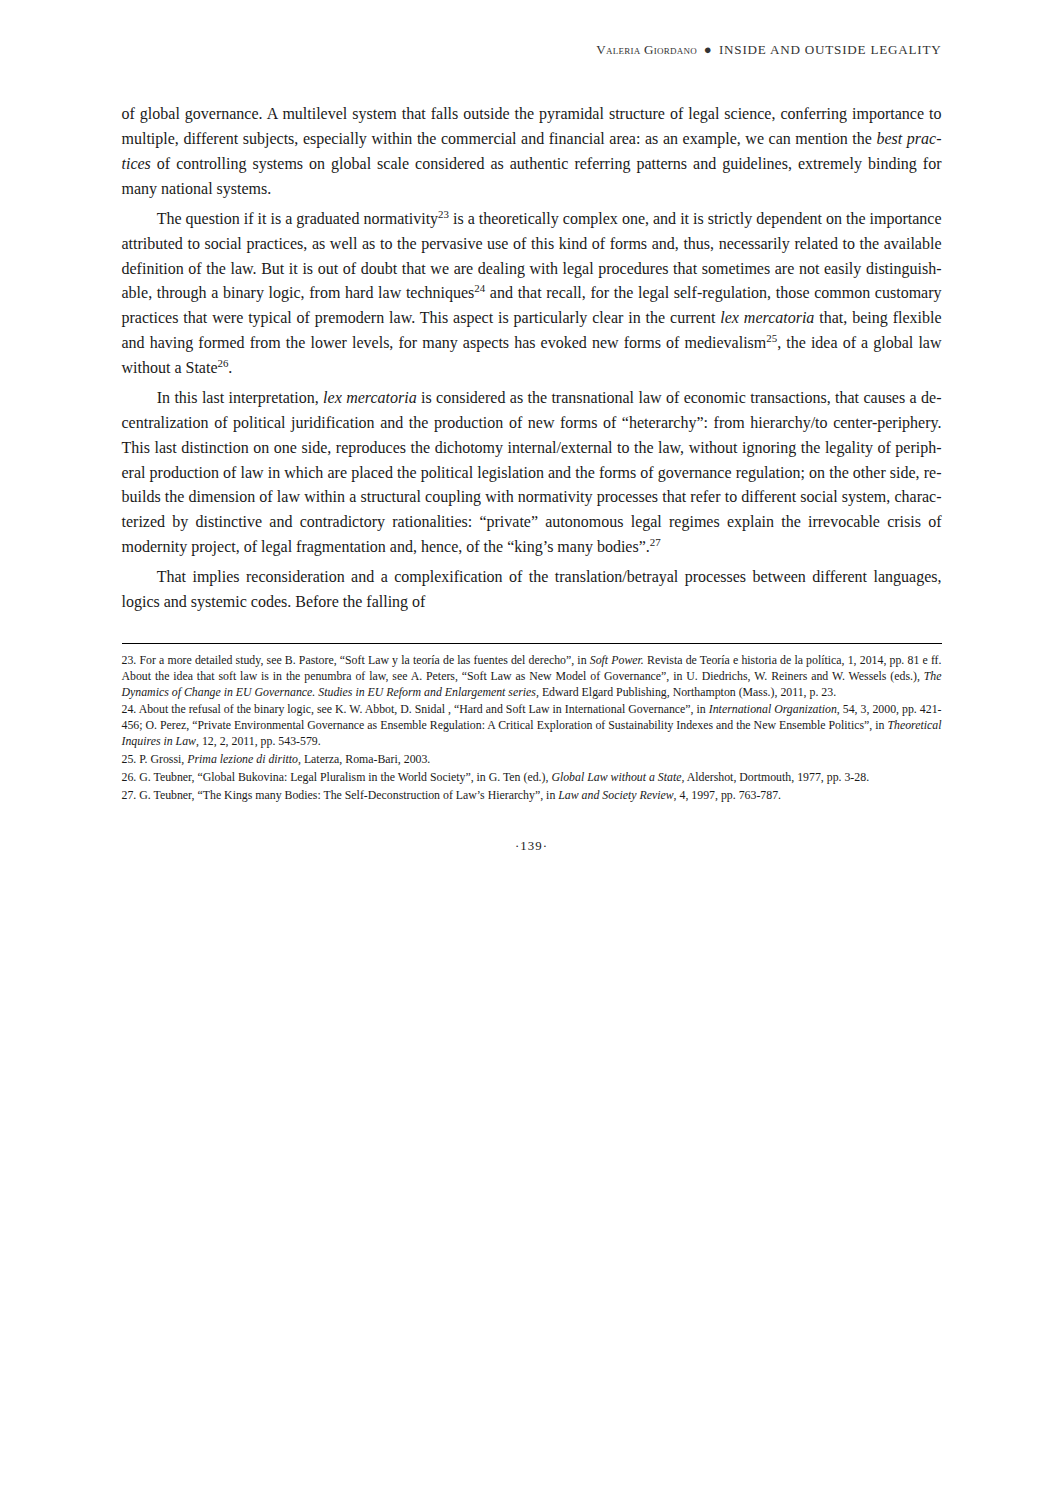Valeria Giordano●INSIDE AND OUTSIDE LEGALITY
of global governance. A multilevel system that falls outside the pyramidal structure of legal science, conferring importance to multiple, different subjects, especially within the commercial and financial area: as an example, we can mention the best practices of controlling systems on global scale considered as authentic referring patterns and guidelines, extremely binding for many national systems.
The question if it is a graduated normativity23 is a theoretically complex one, and it is strictly dependent on the importance attributed to social practices, as well as to the pervasive use of this kind of forms and, thus, necessarily related to the available definition of the law. But it is out of doubt that we are dealing with legal procedures that sometimes are not easily distinguishable, through a binary logic, from hard law techniques24 and that recall, for the legal self-regulation, those common customary practices that were typical of premodern law. This aspect is particularly clear in the current lex mercatoria that, being flexible and having formed from the lower levels, for many aspects has evoked new forms of medievalism25, the idea of a global law without a State26.
In this last interpretation, lex mercatoria is considered as the transnational law of economic transactions, that causes a decentralization of political juridification and the production of new forms of “heterarchy”: from hierarchy/to center-periphery. This last distinction on one side, reproduces the dichotomy internal/external to the law, without ignoring the legality of peripheral production of law in which are placed the political legislation and the forms of governance regulation; on the other side, rebuilds the dimension of law within a structural coupling with normativity processes that refer to different social system, characterized by distinctive and contradictory rationalities: “private” autonomous legal regimes explain the irrevocable crisis of modernity project, of legal fragmentation and, hence, of the “king’s many bodies”.27
That implies reconsideration and a complexification of the translation/betrayal processes between different languages, logics and systemic codes. Before the falling of
23. For a more detailed study, see B. Pastore, “Soft Law y la teoría de las fuentes del derecho”, in Soft Power. Revista de Teoría e historia de la política, 1, 2014, pp. 81 e ff. About the idea that soft law is in the penumbra of law, see A. Peters, “Soft Law as New Model of Governance”, in U. Diedrichs, W. Reiners and W. Wessels (eds.), The Dynamics of Change in EU Governance. Studies in EU Reform and Enlargement series, Edward Elgard Publishing, Northampton (Mass.), 2011, p. 23.
24. About the refusal of the binary logic, see K. W. Abbot, D. Snidal , “Hard and Soft Law in International Governance”, in International Organization, 54, 3, 2000, pp. 421-456; O. Perez, “Private Environmental Governance as Ensemble Regulation: A Critical Exploration of Sustainability Indexes and the New Ensemble Politics”, in Theoretical Inquires in Law, 12, 2, 2011, pp. 543-579.
25. P. Grossi, Prima lezione di diritto, Laterza, Roma-Bari, 2003.
26. G. Teubner, “Global Bukovina: Legal Pluralism in the World Society”, in G. Ten (ed.), Global Law without a State, Aldershot, Dortmouth, 1977, pp. 3-28.
27. G. Teubner, “The Kings many Bodies: The Self-Deconstruction of Law’s Hierarchy”, in Law and Society Review, 4, 1997, pp. 763-787.
·139·